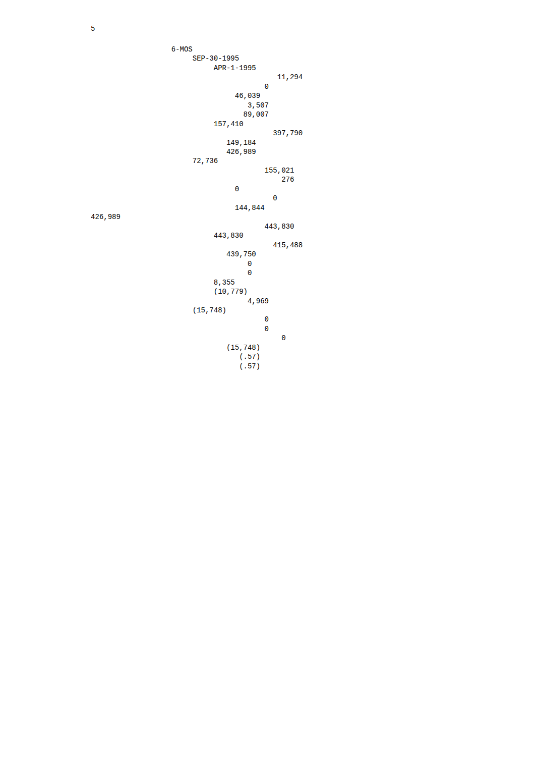5
                   6-MOS
                        SEP-30-1995
                             APR-1-1995
                                            11,294
                                         0
                                  46,039
                                     3,507
                                    89,007
                             157,410
                                           397,790
                                149,184
                                426,989
                        72,736
                                         155,021
                                             276
                                  0
                                           0
                                  144,844
426,989
                                         443,830
                             443,830
                                           415,488
                                439,750
                                     0
                                     0
                             8,355
                             (10,779)
                                     4,969
                        (15,748)
                                         0
                                         0
                                             0
                                (15,748)
                                   (.57)
                                   (.57)